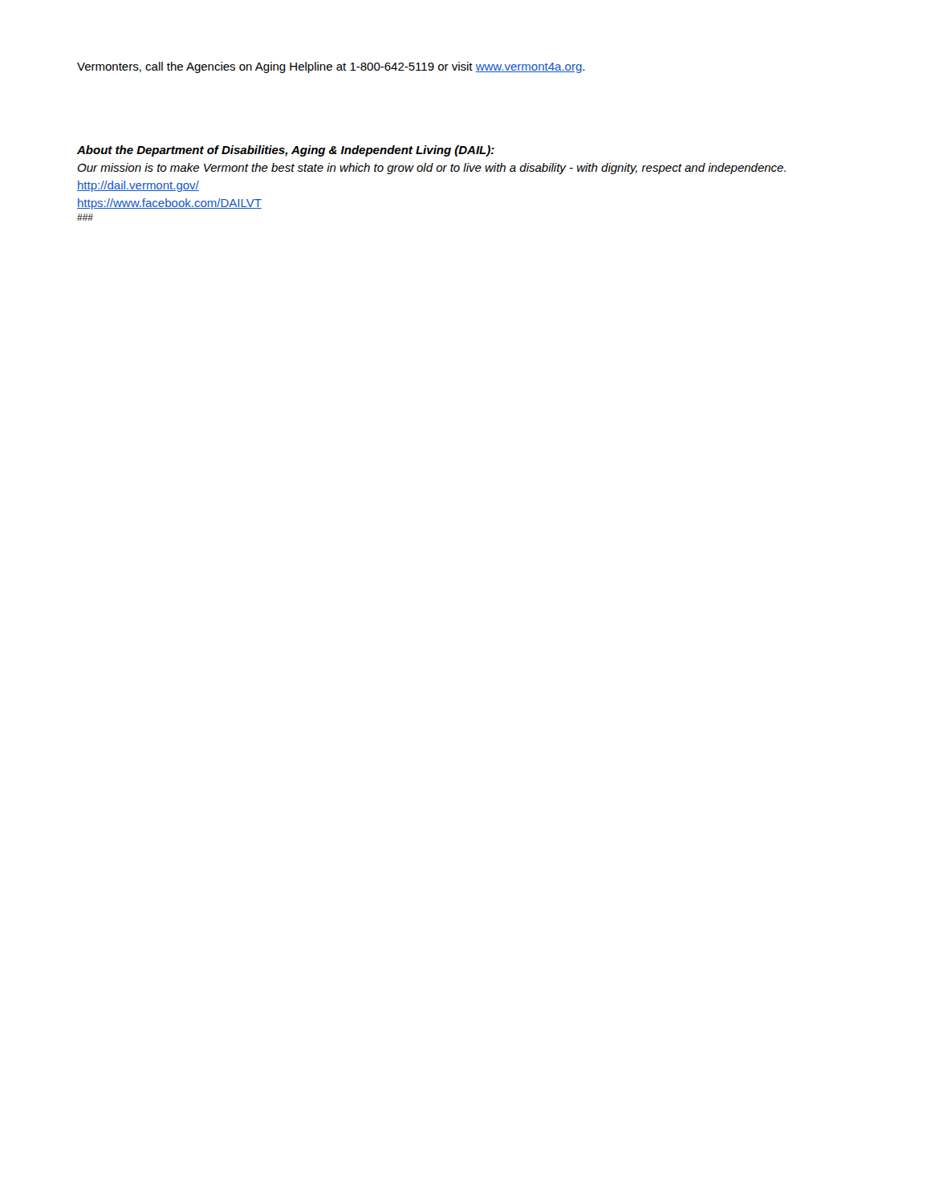Vermonters, call the Agencies on Aging Helpline at 1-800-642-5119 or visit www.vermont4a.org.
About the Department of Disabilities, Aging & Independent Living (DAIL):
Our mission is to make Vermont the best state in which to grow old or to live with a disability - with dignity, respect and independence.
http://dail.vermont.gov/
https://www.facebook.com/DAILVT
###